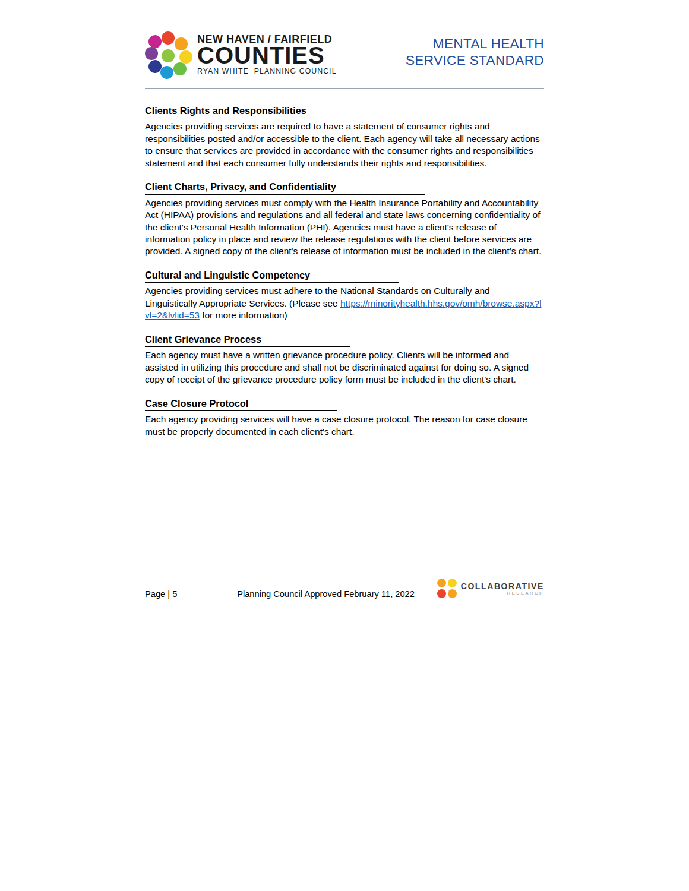NEW HAVEN / FAIRFIELD
COUNTIES
RYAN WHITE PLANNING COUNCIL
MENTAL HEALTH
SERVICE STANDARD
Clients Rights and Responsibilities
Agencies providing services are required to have a statement of consumer rights and responsibilities posted and/or accessible to the client. Each agency will take all necessary actions to ensure that services are provided in accordance with the consumer rights and responsibilities statement and that each consumer fully understands their rights and responsibilities.
Client Charts, Privacy, and Confidentiality
Agencies providing services must comply with the Health Insurance Portability and Accountability Act (HIPAA) provisions and regulations and all federal and state laws concerning confidentiality of the client's Personal Health Information (PHI). Agencies must have a client's release of information policy in place and review the release regulations with the client before services are provided. A signed copy of the client's release of information must be included in the client's chart.
Cultural and Linguistic Competency
Agencies providing services must adhere to the National Standards on Culturally and Linguistically Appropriate Services. (Please see https://minorityhealth.hhs.gov/omh/browse.aspx?lvl=2&lvlid=53 for more information)
Client Grievance Process
Each agency must have a written grievance procedure policy. Clients will be informed and assisted in utilizing this procedure and shall not be discriminated against for doing so. A signed copy of receipt of the grievance procedure policy form must be included in the client's chart.
Case Closure Protocol
Each agency providing services will have a case closure protocol. The reason for case closure must be properly documented in each client's chart.
Page | 5
Planning Council Approved February 11, 2022
COLLABORATIVE
RESEARCH